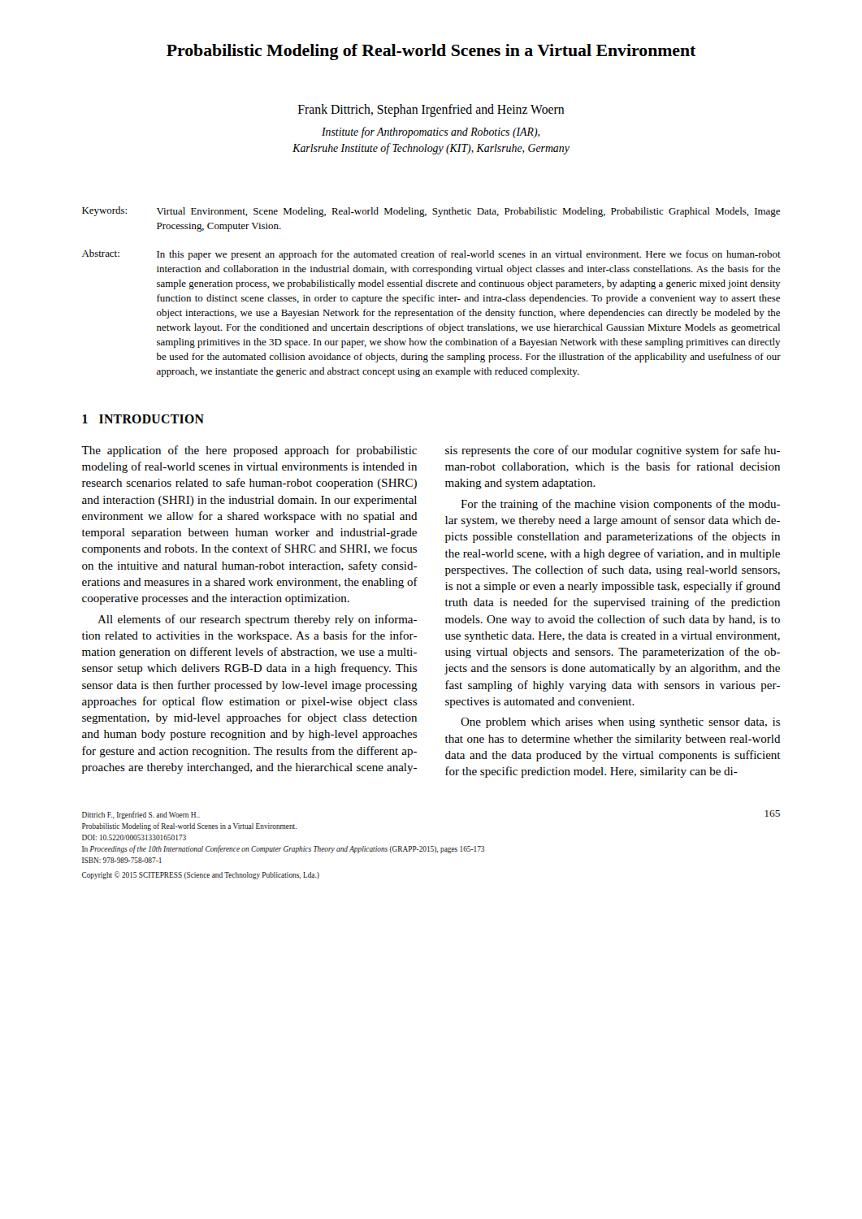Probabilistic Modeling of Real-world Scenes in a Virtual Environment
Frank Dittrich, Stephan Irgenfried and Heinz Woern
Institute for Anthropomatics and Robotics (IAR),
Karlsruhe Institute of Technology (KIT), Karlsruhe, Germany
Keywords:
Virtual Environment, Scene Modeling, Real-world Modeling, Synthetic Data, Probabilistic Modeling, Probabilistic Graphical Models, Image Processing, Computer Vision.
Abstract:
In this paper we present an approach for the automated creation of real-world scenes in an virtual environment. Here we focus on human-robot interaction and collaboration in the industrial domain, with corresponding virtual object classes and inter-class constellations. As the basis for the sample generation process, we probabilistically model essential discrete and continuous object parameters, by adapting a generic mixed joint density function to distinct scene classes, in order to capture the specific inter- and intra-class dependencies. To provide a convenient way to assert these object interactions, we use a Bayesian Network for the representation of the density function, where dependencies can directly be modeled by the network layout. For the conditioned and uncertain descriptions of object translations, we use hierarchical Gaussian Mixture Models as geometrical sampling primitives in the 3D space. In our paper, we show how the combination of a Bayesian Network with these sampling primitives can directly be used for the automated collision avoidance of objects, during the sampling process. For the illustration of the applicability and usefulness of our approach, we instantiate the generic and abstract concept using an example with reduced complexity.
1 INTRODUCTION
The application of the here proposed approach for probabilistic modeling of real-world scenes in virtual environments is intended in research scenarios related to safe human-robot cooperation (SHRC) and interaction (SHRI) in the industrial domain. In our experimental environment we allow for a shared workspace with no spatial and temporal separation between human worker and industrial-grade components and robots. In the context of SHRC and SHRI, we focus on the intuitive and natural human-robot interaction, safety considerations and measures in a shared work environment, the enabling of cooperative processes and the interaction optimization.
All elements of our research spectrum thereby rely on information related to activities in the workspace. As a basis for the information generation on different levels of abstraction, we use a multi-sensor setup which delivers RGB-D data in a high frequency. This sensor data is then further processed by low-level image processing approaches for optical flow estimation or pixel-wise object class segmentation, by mid-level approaches for object class detection and human body posture recognition and by high-level approaches for gesture and action recognition. The results from the different approaches are thereby interchanged, and the hierarchical scene analysis represents the core of our modular cognitive system for safe human-robot collaboration, which is the basis for rational decision making and system adaptation.
For the training of the machine vision components of the modular system, we thereby need a large amount of sensor data which depicts possible constellation and parameterizations of the objects in the real-world scene, with a high degree of variation, and in multiple perspectives. The collection of such data, using real-world sensors, is not a simple or even a nearly impossible task, especially if ground truth data is needed for the supervised training of the prediction models. One way to avoid the collection of such data by hand, is to use synthetic data. Here, the data is created in a virtual environment, using virtual objects and sensors. The parameterization of the objects and the sensors is done automatically by an algorithm, and the fast sampling of highly varying data with sensors in various perspectives is automated and convenient.
One problem which arises when using synthetic sensor data, is that one has to determine whether the similarity between real-world data and the data produced by the virtual components is sufficient for the specific prediction model. Here, similarity can be di-
165
Dittrich F., Irgenfried S. and Woern H..
Probabilistic Modeling of Real-world Scenes in a Virtual Environment.
DOI: 10.5220/0005313301650173
In Proceedings of the 10th International Conference on Computer Graphics Theory and Applications (GRAPP-2015), pages 165-173
ISBN: 978-989-758-087-1
Copyright © 2015 SCITEPRESS (Science and Technology Publications, Lda.)